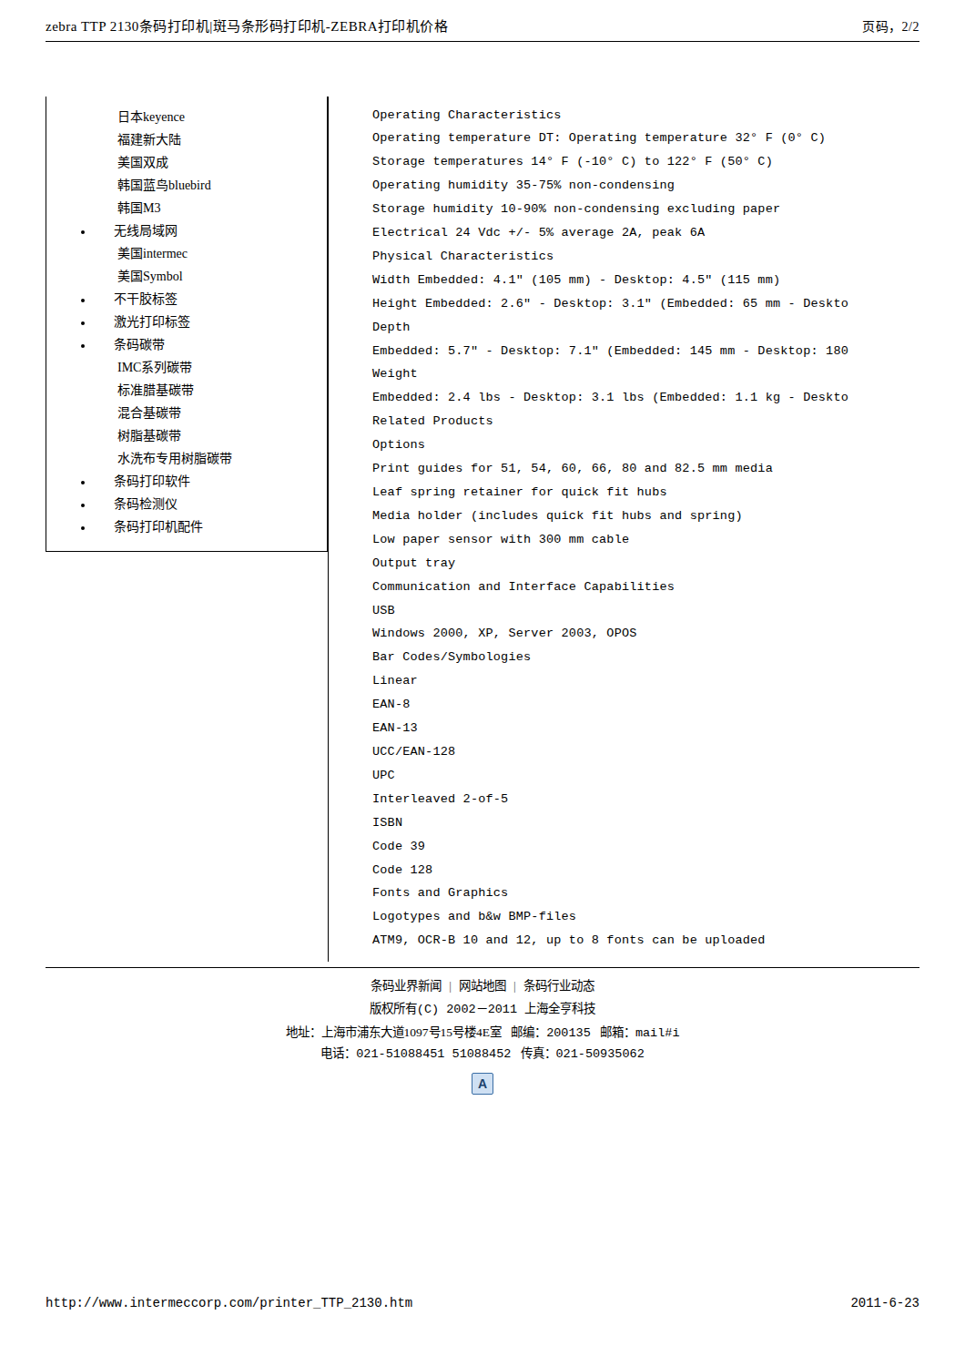zebra TTP 2130条码打印机|斑马条形码打印机-ZEBRA打印机价格
页码，2/2
日本keyence
福建新大陆
美国双成
韩国蓝鸟bluebird
韩国M3
无线局域网
美国intermec
美国Symbol
不干胶标签
激光打印标签
条码碳带
IMC系列碳带
标准腊基碳带
混合基碳带
树脂基碳带
水洗布专用树脂碳带
条码打印软件
条码检测仪
条码打印机配件
Operating Characteristics
Operating temperature DT: Operating temperature 32° F (0° C)
Storage temperatures 14° F (-10° C) to 122° F (50° C)
Operating humidity 35-75% non-condensing
Storage humidity 10-90% non-condensing excluding paper
Electrical 24 Vdc +/- 5% average 2A, peak 6A
Physical Characteristics
Width Embedded: 4.1" (105 mm) - Desktop: 4.5" (115 mm)
Height Embedded: 2.6" - Desktop: 3.1" (Embedded: 65 mm - Deskto
Depth
Embedded: 5.7" - Desktop: 7.1" (Embedded: 145 mm - Desktop: 180
Weight
Embedded: 2.4 lbs - Desktop: 3.1 lbs (Embedded: 1.1 kg - Deskto
Related Products
Options
Print guides for 51, 54, 60, 66, 80 and 82.5 mm media
Leaf spring retainer for quick fit hubs
Media holder (includes quick fit hubs and spring)
Low paper sensor with 300 mm cable
Output tray
Communication and Interface Capabilities
USB
Windows 2000, XP, Server 2003, OPOS
Bar Codes/Symbologies
Linear
EAN-8
EAN-13
UCC/EAN-128
UPC
Interleaved 2-of-5
ISBN
Code 39
Code 128
Fonts and Graphics
Logotypes and b&w BMP-files
ATM9, OCR-B 10 and 12, up to 8 fonts can be uploaded
条码业界新闻|网站地图|条码行业动态
版权所有(C) 2002－2011 上海全亨科技
地址：上海市浦东大道1097号15号楼4E室 邮编：200135 邮箱：mail#i
电话：021-51088451 51088452 传真：021-50935062
A
http://www.intermeccorp.com/printer_TTP_2130.htm
2011-6-23